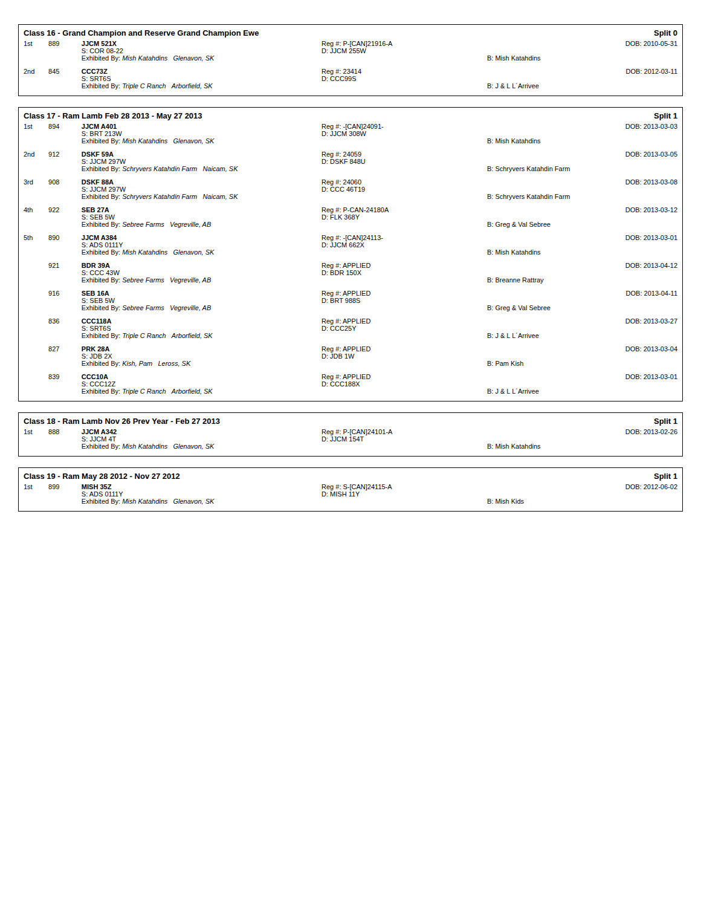Class 16 - Grand Champion and Reserve Grand Champion Ewe Split 0
| 1st | 889 | JJCM 521X | Reg #: P-[CAN]21916-A | DOB: 2010-05-31 |
| | | S: COR 08-22 | D: JJCM 255W | |
| | | Exhibited By: Mish Katahdins Glenavon, SK | B: Mish Katahdins |
| 2nd | 845 | CCC73Z | Reg #: 23414 | DOB: 2012-03-11 |
| | | S: SRT6S | D: CCC99S | |
| | | Exhibited By: Triple C Ranch Arborfield, SK | B: J & L L´Arrivee |
Class 17 - Ram Lamb Feb 28 2013 - May 27 2013 Split 1
| 1st | 894 | JJCM A401 | Reg #: -[CAN]24091- | DOB: 2013-03-03 |
| | | S: BRT 213W | D: JJCM 308W | |
| | | Exhibited By: Mish Katahdins Glenavon, SK | B: Mish Katahdins |
| 2nd | 912 | DSKF 59A | Reg #: 24059 | DOB: 2013-03-05 |
| | | S: JJCM 297W | D: DSKF 848U | |
| | | Exhibited By: Schryvers Katahdin Farm Naicam, SK | B: Schryvers Katahdin Farm |
| 3rd | 908 | DSKF 88A | Reg #: 24060 | DOB: 2013-03-08 |
| | | S: JJCM 297W | D: CCC 46T19 | |
| | | Exhibited By: Schryvers Katahdin Farm Naicam, SK | B: Schryvers Katahdin Farm |
| 4th | 922 | SEB 27A | Reg #: P-CAN-24180A | DOB: 2013-03-12 |
| | | S: SEB 5W | D: FLK 368Y | |
| | | Exhibited By: Sebree Farms Vegreville, AB | B: Greg & Val Sebree |
| 5th | 890 | JJCM A384 | Reg #: -[CAN]24113- | DOB: 2013-03-01 |
| | | S: ADS 0111Y | D: JJCM 662X | |
| | | Exhibited By: Mish Katahdins Glenavon, SK | B: Mish Katahdins |
| | 921 | BDR 39A | Reg #: APPLIED | DOB: 2013-04-12 |
| | | S: CCC 43W | D: BDR 150X | |
| | | Exhibited By: Sebree Farms Vegreville, AB | B: Breanne Rattray |
| | 916 | SEB 16A | Reg #: APPLIED | DOB: 2013-04-11 |
| | | S: SEB 5W | D: BRT 988S | |
| | | Exhibited By: Sebree Farms Vegreville, AB | B: Greg & Val Sebree |
| | 836 | CCC118A | Reg #: APPLIED | DOB: 2013-03-27 |
| | | S: SRT6S | D: CCC25Y | |
| | | Exhibited By: Triple C Ranch Arborfield, SK | B: J & L L´Arrivee |
| | 827 | PRK 28A | Reg #: APPLIED | DOB: 2013-03-04 |
| | | S: JDB 2X | D: JDB 1W | |
| | | Exhibited By: Kish, Pam Leross, SK | B: Pam Kish |
| | 839 | CCC10A | Reg #: APPLIED | DOB: 2013-03-01 |
| | | S: CCC12Z | D: CCC188X | |
| | | Exhibited By: Triple C Ranch Arborfield, SK | B: J & L L´Arrivee |
Class 18 - Ram Lamb Nov 26 Prev Year - Feb 27 2013 Split 1
| 1st | 888 | JJCM A342 | Reg #: P-[CAN]24101-A | DOB: 2013-02-26 |
| | | S: JJCM 4T | D: JJCM 154T | |
| | | Exhibited By: Mish Katahdins Glenavon, SK | B: Mish Katahdins |
Class 19 - Ram May 28 2012 - Nov 27 2012 Split 1
| 1st | 899 | MISH 35Z | Reg #: S-[CAN]24115-A | DOB: 2012-06-02 |
| | | S: ADS 0111Y | D: MISH 11Y | |
| | | Exhibited By: Mish Katahdins Glenavon, SK | B: Mish Kids |